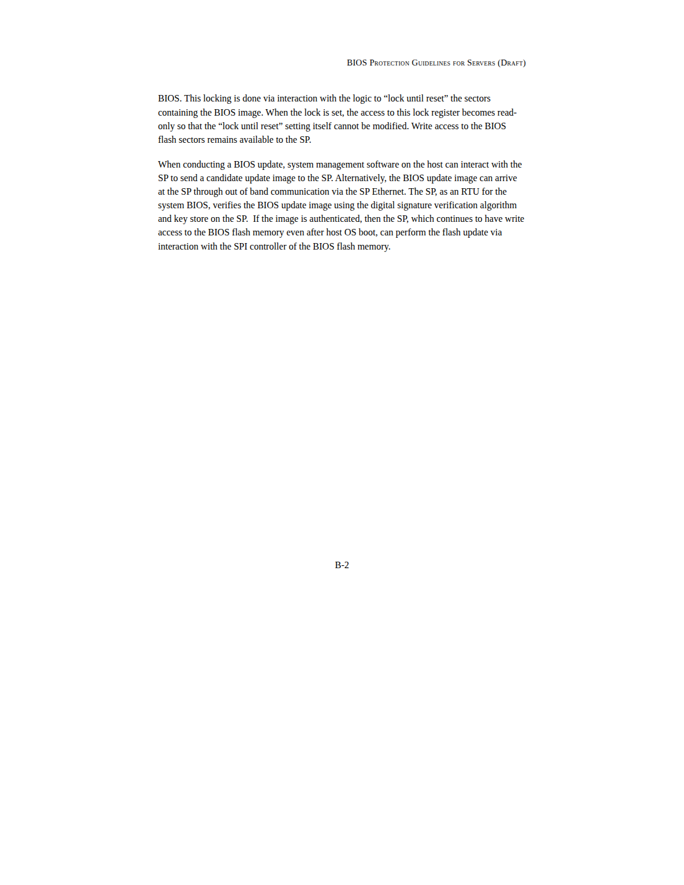BIOS Protection Guidelines for Servers (Draft)
BIOS. This locking is done via interaction with the logic to “lock until reset” the sectors containing the BIOS image. When the lock is set, the access to this lock register becomes read-only so that the “lock until reset” setting itself cannot be modified. Write access to the BIOS flash sectors remains available to the SP.
When conducting a BIOS update, system management software on the host can interact with the SP to send a candidate update image to the SP. Alternatively, the BIOS update image can arrive at the SP through out of band communication via the SP Ethernet. The SP, as an RTU for the system BIOS, verifies the BIOS update image using the digital signature verification algorithm and key store on the SP. If the image is authenticated, then the SP, which continues to have write access to the BIOS flash memory even after host OS boot, can perform the flash update via interaction with the SPI controller of the BIOS flash memory.
B-2